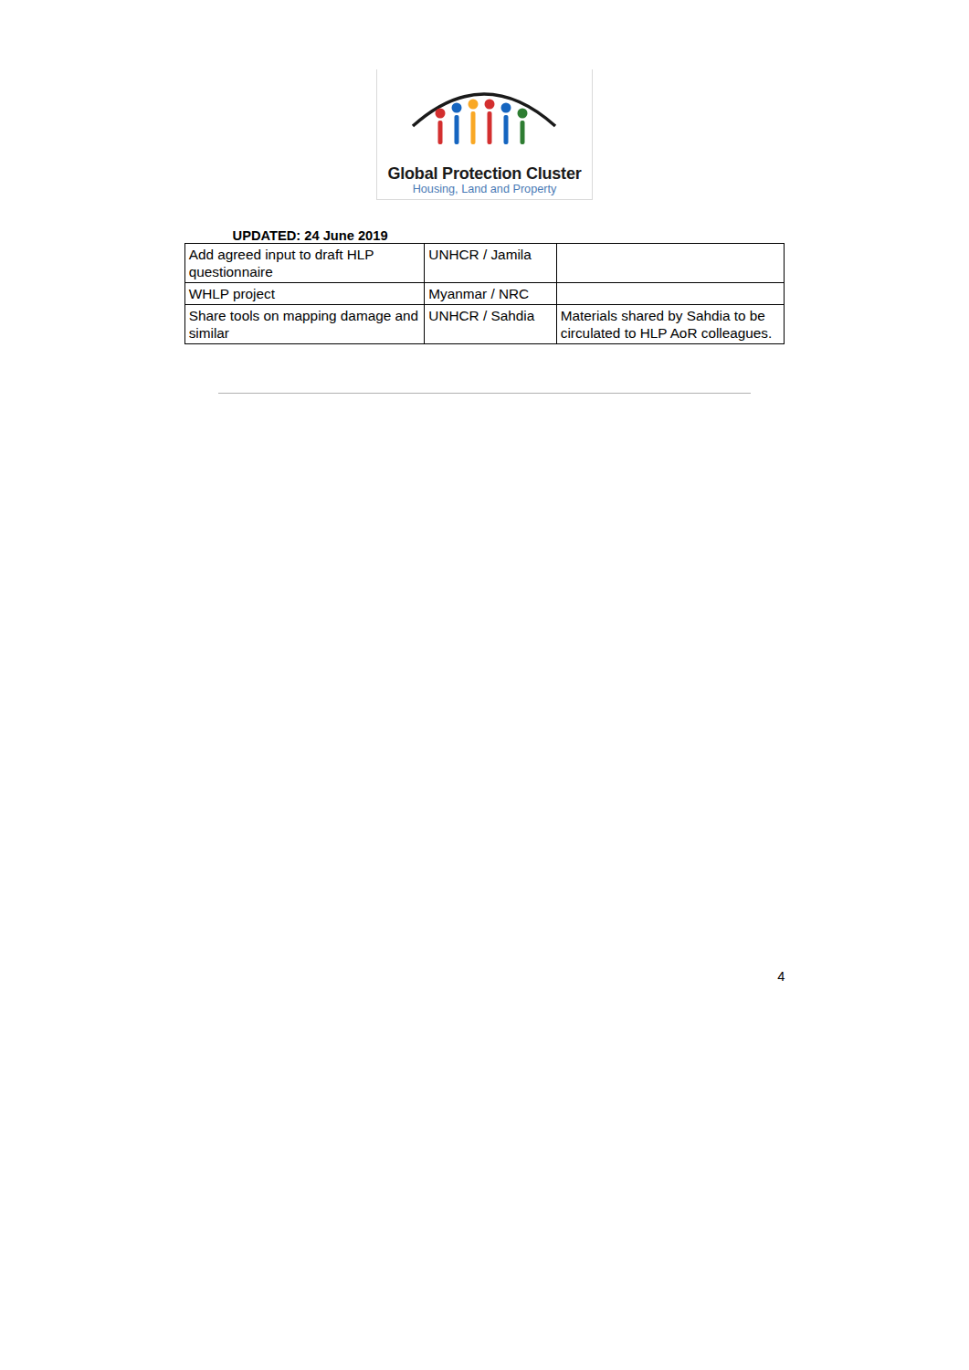Global Protection Cluster
Housing, Land and Property
UPDATED: 24 June 2019
| Add agreed input to draft HLP questionnaire | UNHCR / Jamila | |
| WHLP project | Myanmar / NRC | |
| Share tools on mapping damage and similar | UNHCR / Sahdia | Materials shared by Sahdia to be circulated to HLP AoR colleagues. |
4